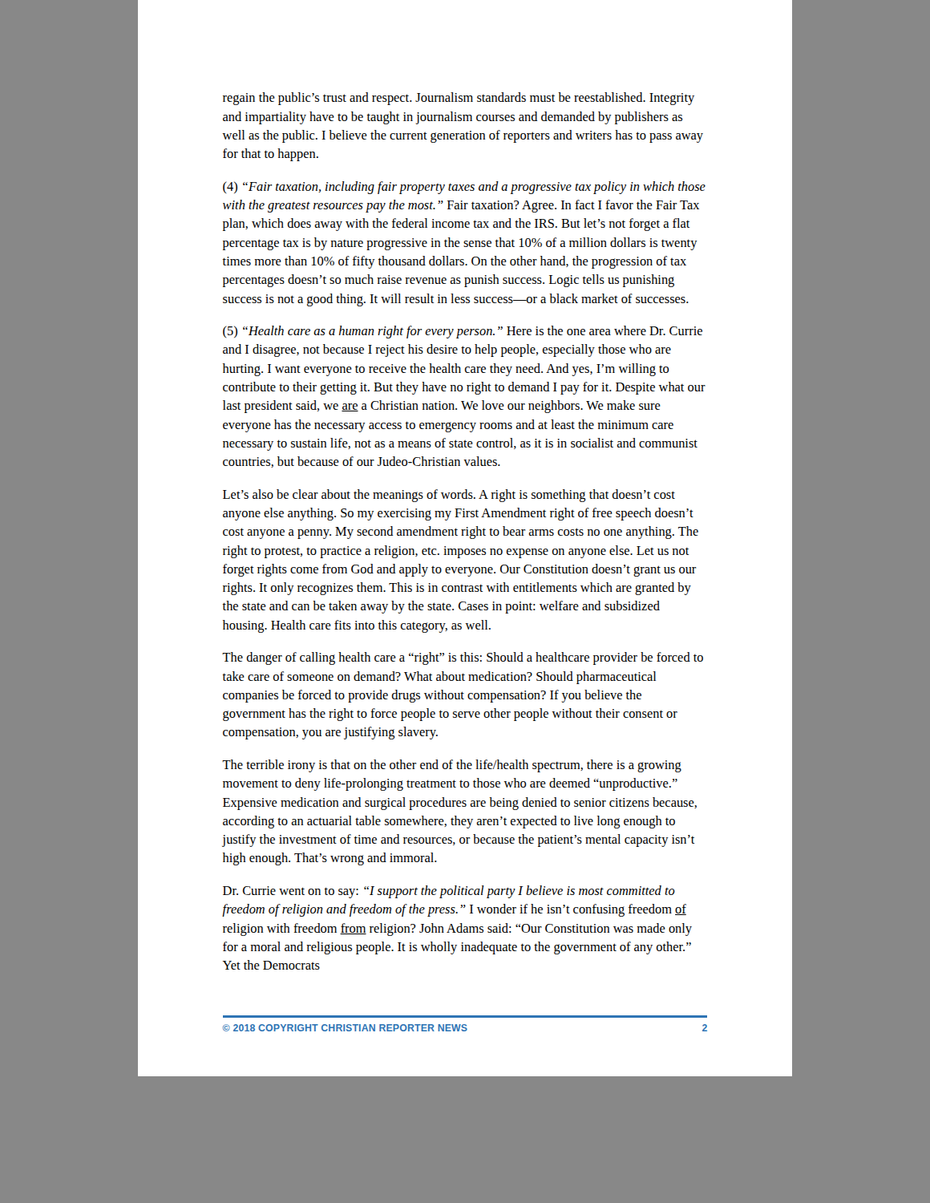regain the public’s trust and respect. Journalism standards must be reestablished. Integrity and impartiality have to be taught in journalism courses and demanded by publishers as well as the public. I believe the current generation of reporters and writers has to pass away for that to happen.
(4) “Fair taxation, including fair property taxes and a progressive tax policy in which those with the greatest resources pay the most.” Fair taxation? Agree. In fact I favor the Fair Tax plan, which does away with the federal income tax and the IRS. But let’s not forget a flat percentage tax is by nature progressive in the sense that 10% of a million dollars is twenty times more than 10% of fifty thousand dollars. On the other hand, the progression of tax percentages doesn’t so much raise revenue as punish success. Logic tells us punishing success is not a good thing. It will result in less success—or a black market of successes.
(5) “Health care as a human right for every person.” Here is the one area where Dr. Currie and I disagree, not because I reject his desire to help people, especially those who are hurting. I want everyone to receive the health care they need. And yes, I’m willing to contribute to their getting it. But they have no right to demand I pay for it. Despite what our last president said, we are a Christian nation. We love our neighbors. We make sure everyone has the necessary access to emergency rooms and at least the minimum care necessary to sustain life, not as a means of state control, as it is in socialist and communist countries, but because of our Judeo-Christian values.
Let’s also be clear about the meanings of words. A right is something that doesn’t cost anyone else anything. So my exercising my First Amendment right of free speech doesn’t cost anyone a penny. My second amendment right to bear arms costs no one anything. The right to protest, to practice a religion, etc. imposes no expense on anyone else. Let us not forget rights come from God and apply to everyone. Our Constitution doesn’t grant us our rights. It only recognizes them. This is in contrast with entitlements which are granted by the state and can be taken away by the state. Cases in point: welfare and subsidized housing. Health care fits into this category, as well.
The danger of calling health care a “right” is this: Should a healthcare provider be forced to take care of someone on demand? What about medication? Should pharmaceutical companies be forced to provide drugs without compensation? If you believe the government has the right to force people to serve other people without their consent or compensation, you are justifying slavery.
The terrible irony is that on the other end of the life/health spectrum, there is a growing movement to deny life-prolonging treatment to those who are deemed “unproductive.” Expensive medication and surgical procedures are being denied to senior citizens because, according to an actuarial table somewhere, they aren’t expected to live long enough to justify the investment of time and resources, or because the patient’s mental capacity isn’t high enough. That’s wrong and immoral.
Dr. Currie went on to say: “I support the political party I believe is most committed to freedom of religion and freedom of the press.” I wonder if he isn’t confusing freedom of religion with freedom from religion? John Adams said: “Our Constitution was made only for a moral and religious people. It is wholly inadequate to the government of any other.” Yet the Democrats
© 2018 Copyright Christian Reporter News 2